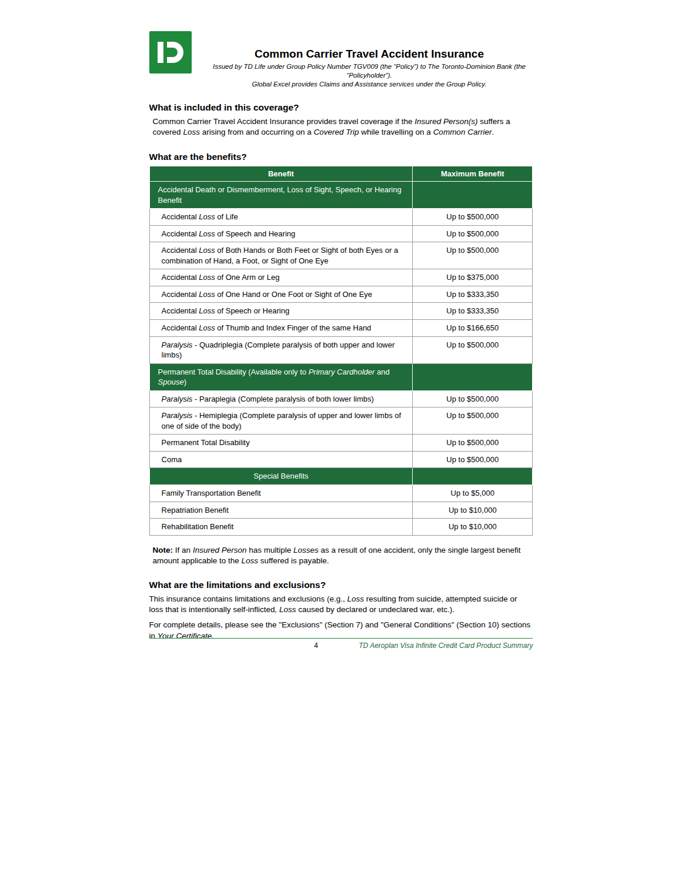Common Carrier Travel Accident Insurance
Issued by TD Life under Group Policy Number TGV009 (the “Policy”) to The Toronto-Dominion Bank (the “Policyholder”).
Global Excel provides Claims and Assistance services under the Group Policy.
What is included in this coverage?
Common Carrier Travel Accident Insurance provides travel coverage if the Insured Person(s) suffers a covered Loss arising from and occurring on a Covered Trip while travelling on a Common Carrier.
What are the benefits?
| Benefit | Maximum Benefit |
| --- | --- |
| Accidental Death or Dismemberment, Loss of Sight, Speech, or Hearing Benefit | |
| Accidental Loss of Life | Up to $500,000 |
| Accidental Loss of Speech and Hearing | Up to $500,000 |
| Accidental Loss of Both Hands or Both Feet or Sight of both Eyes or a combination of Hand, a Foot, or Sight of One Eye | Up to $500,000 |
| Accidental Loss of One Arm or Leg | Up to $375,000 |
| Accidental Loss of One Hand or One Foot or Sight of One Eye | Up to $333,350 |
| Accidental Loss of Speech or Hearing | Up to $333,350 |
| Accidental Loss of Thumb and Index Finger of the same Hand | Up to $166,650 |
| Paralysis - Quadriplegia (Complete paralysis of both upper and lower limbs) | Up to $500,000 |
| Permanent Total Disability (Available only to Primary Cardholder and Spouse ) | |
| Paralysis - Paraplegia (Complete paralysis of both lower limbs) | Up to $500,000 |
| Paralysis - Hemiplegia (Complete paralysis of upper and lower limbs of one of side of the body) | Up to $500,000 |
| Permanent Total Disability | Up to $500,000 |
| Coma | Up to $500,000 |
| Special Benefits | |
| Family Transportation Benefit | Up to $5,000 |
| Repatriation Benefit | Up to $10,000 |
| Rehabilitation Benefit | Up to $10,000 |
Note: If an Insured Person has multiple Losses as a result of one accident, only the single largest benefit amount applicable to the Loss suffered is payable.
What are the limitations and exclusions?
This insurance contains limitations and exclusions (e.g., Loss resulting from suicide, attempted suicide or loss that is intentionally self-inflicted, Loss caused by declared or undeclared war, etc.).
For complete details, please see the "Exclusions" (Section 7) and "General Conditions" (Section 10) sections in Your Certificate.
4
TD Aeroplan Visa Infinite Credit Card Product Summary